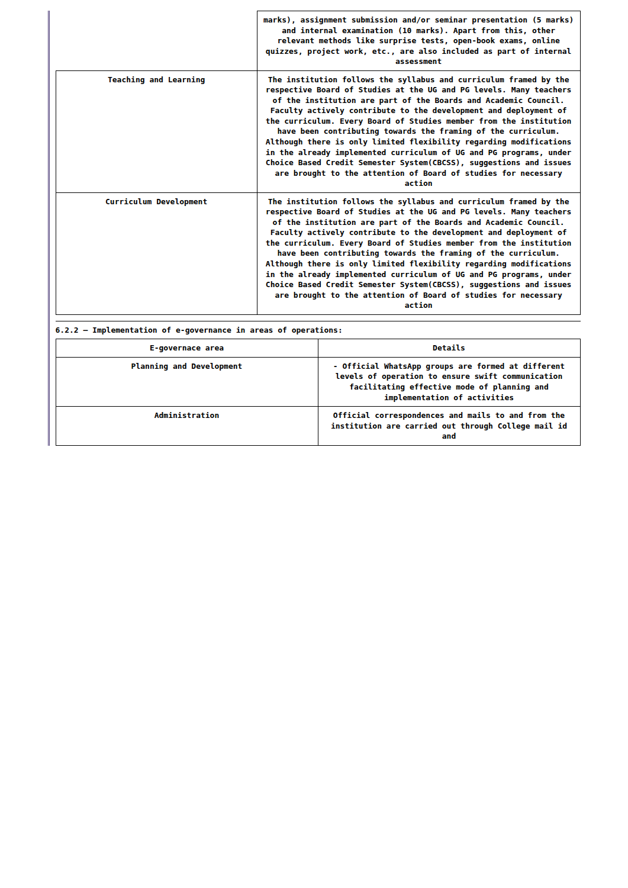| | marks), assignment submission and/or seminar presentation (5 marks) and internal examination (10 marks). Apart from this, other relevant methods like surprise tests, open-book exams, online quizzes, project work, etc., are also included as part of internal assessment |
| Teaching and Learning | The institution follows the syllabus and curriculum framed by the respective Board of Studies at the UG and PG levels. Many teachers of the institution are part of the Boards and Academic Council. Faculty actively contribute to the development and deployment of the curriculum. Every Board of Studies member from the institution have been contributing towards the framing of the curriculum. Although there is only limited flexibility regarding modifications in the already implemented curriculum of UG and PG programs, under Choice Based Credit Semester System(CBCSS), suggestions and issues are brought to the attention of Board of studies for necessary action |
| Curriculum Development | The institution follows the syllabus and curriculum framed by the respective Board of Studies at the UG and PG levels. Many teachers of the institution are part of the Boards and Academic Council. Faculty actively contribute to the development and deployment of the curriculum. Every Board of Studies member from the institution have been contributing towards the framing of the curriculum. Although there is only limited flexibility regarding modifications in the already implemented curriculum of UG and PG programs, under Choice Based Credit Semester System(CBCSS), suggestions and issues are brought to the attention of Board of studies for necessary action |
6.2.2 – Implementation of e-governance in areas of operations:
| E-governace area | Details |
| --- | --- |
| Planning and Development | - Official WhatsApp groups are formed at different levels of operation to ensure swift communication facilitating effective mode of planning and implementation of activities |
| Administration | Official correspondences and mails to and from the institution are carried out through College mail id and |